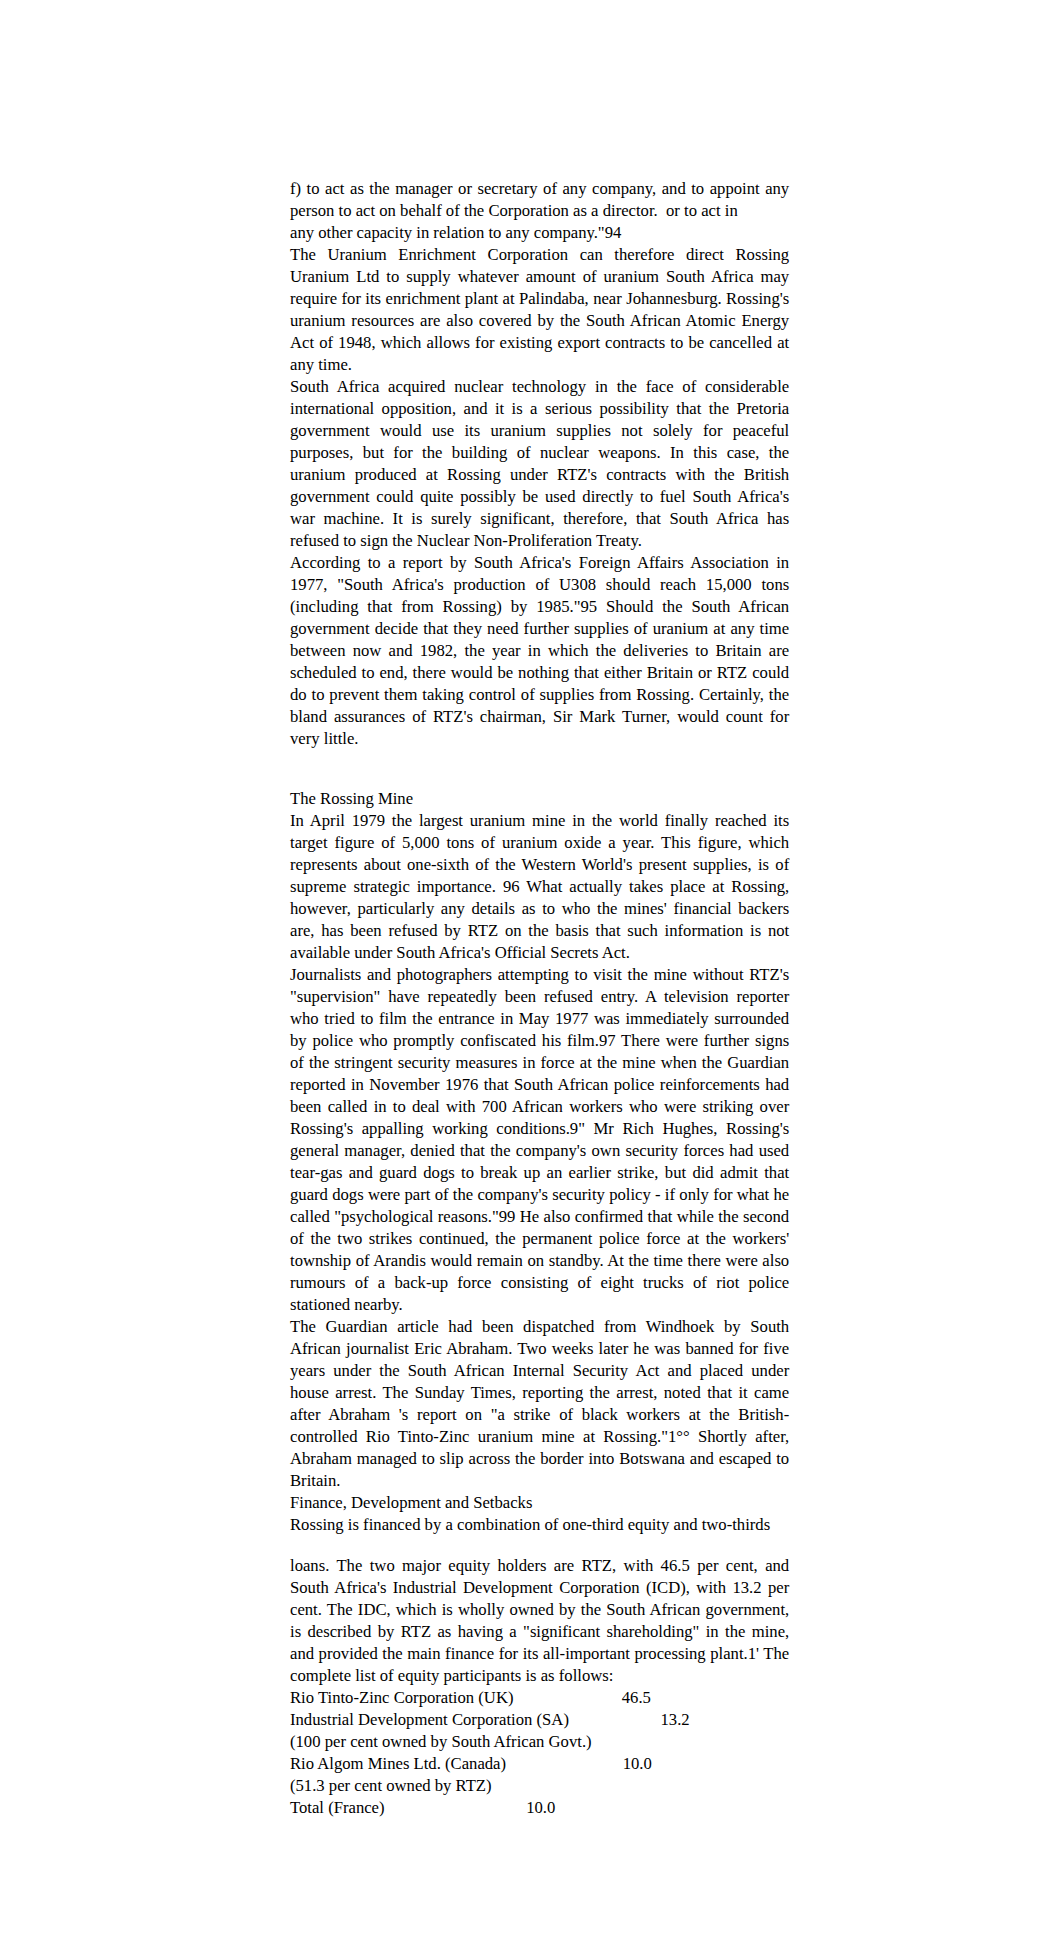f) to act as the manager or secretary of any company, and to appoint any person to act on behalf of the Corporation as a director. or to act in
any other capacity in relation to any company."94
The Uranium Enrichment Corporation can therefore direct Rossing Uranium Ltd to supply whatever amount of uranium South Africa may require for its enrichment plant at Palindaba, near Johannesburg. Rossing's uranium resources are also covered by the South African Atomic Energy Act of 1948, which allows for existing export contracts to be cancelled at any time.
South Africa acquired nuclear technology in the face of considerable international opposition, and it is a serious possibility that the Pretoria government would use its uranium supplies not solely for peaceful purposes, but for the building of nuclear weapons. In this case, the uranium produced at Rossing under RTZ's contracts with the British government could quite possibly be used directly to fuel South Africa's war machine. It is surely significant, therefore, that South Africa has refused to sign the Nuclear Non-Proliferation Treaty.
According to a report by South Africa's Foreign Affairs Association in 1977, "South Africa's production of U308 should reach 15,000 tons (including that from Rossing) by 1985."95 Should the South African government decide that they need further supplies of uranium at any time between now and 1982, the year in which the deliveries to Britain are scheduled to end, there would be nothing that either Britain or RTZ could do to prevent them taking control of supplies from Rossing. Certainly, the bland assurances of RTZ's chairman, Sir Mark Turner, would count for very little.
The Rossing Mine
In April 1979 the largest uranium mine in the world finally reached its target figure of 5,000 tons of uranium oxide a year. This figure, which represents about one-sixth of the Western World's present supplies, is of supreme strategic importance. 96 What actually takes place at Rossing, however, particularly any details as to who the mines' financial backers are, has been refused by RTZ on the basis that such information is not available under South Africa's Official Secrets Act.
Journalists and photographers attempting to visit the mine without RTZ's "supervision" have repeatedly been refused entry. A television reporter who tried to film the entrance in May 1977 was immediately surrounded by police who promptly confiscated his film.97 There were further signs of the stringent security measures in force at the mine when the Guardian reported in November 1976 that South African police reinforcements had been called in to deal with 700 African workers who were striking over Rossing's appalling working conditions.9" Mr Rich Hughes, Rossing's general manager, denied that the company's own security forces had used tear-gas and guard dogs to break up an earlier strike, but did admit that guard dogs were part of the company's security policy - if only for what he called "psychological reasons."99 He also confirmed that while the second of the two strikes continued, the permanent police force at the workers' township of Arandis would remain on standby. At the time there were also rumours of a back-up force consisting of eight trucks of riot police stationed nearby.
The Guardian article had been dispatched from Windhoek by South African journalist Eric Abraham. Two weeks later he was banned for five years under the South African Internal Security Act and placed under house arrest. The Sunday Times, reporting the arrest, noted that it came after Abraham 's report on "a strike of black workers at the British-controlled Rio Tinto-Zinc uranium mine at Rossing."1°° Shortly after, Abraham managed to slip across the border into Botswana and escaped to Britain.
Finance, Development and Setbacks
Rossing is financed by a combination of one-third equity and two-thirds
loans. The two major equity holders are RTZ, with 46.5 per cent, and South Africa's Industrial Development Corporation (ICD), with 13.2 per cent. The IDC, which is wholly owned by the South African government, is described by RTZ as having a "significant shareholding" in the mine, and provided the main finance for its all-important processing plant.1' The complete list of equity participants is as follows:
Rio Tinto-Zinc Corporation (UK) 46.5 Industrial Development Corporation (SA) 13.2 (100 per cent owned by South African Govt.) Rio Algom Mines Ltd. (Canada) 10.0 (51.3 per cent owned by RTZ) Total (France) 10.0